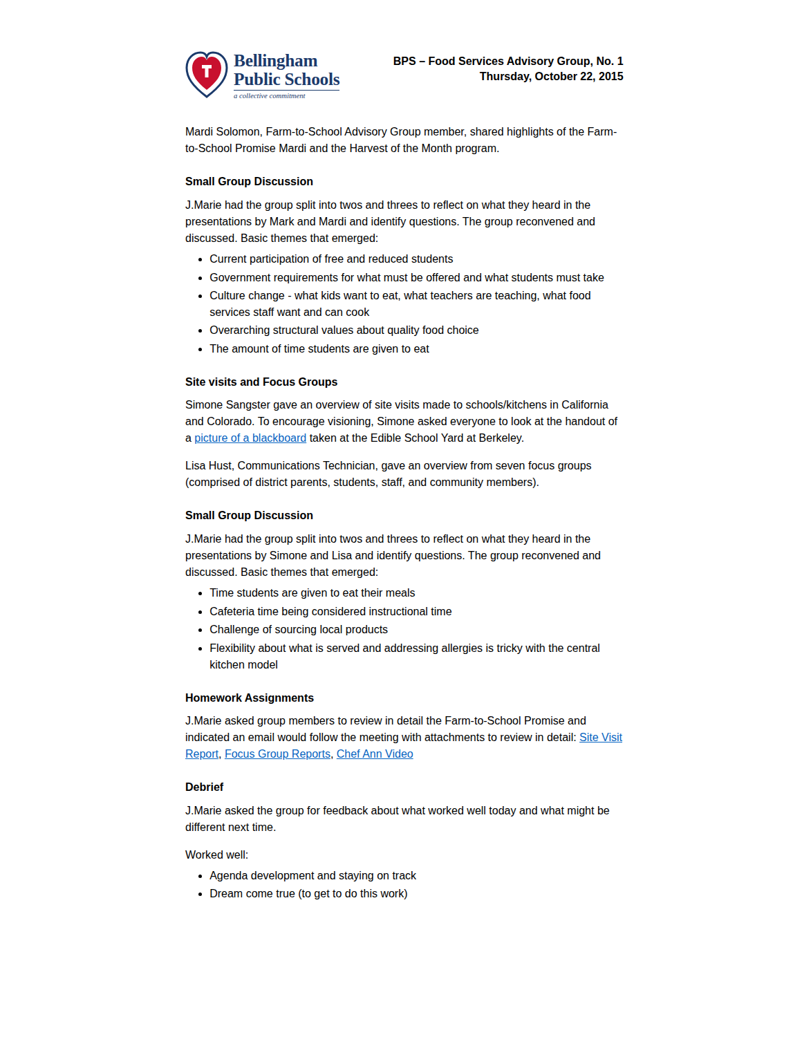Bellingham Public Schools a collective commitment
BPS – Food Services Advisory Group, No. 1
Thursday, October 22, 2015
Mardi Solomon, Farm-to-School Advisory Group member, shared highlights of the Farm-to-School Promise Mardi and the Harvest of the Month program.
Small Group Discussion
J.Marie had the group split into twos and threes to reflect on what they heard in the presentations by Mark and Mardi and identify questions. The group reconvened and discussed. Basic themes that emerged:
Current participation of free and reduced students
Government requirements for what must be offered and what students must take
Culture change - what kids want to eat, what teachers are teaching, what food services staff want and can cook
Overarching structural values about quality food choice
The amount of time students are given to eat
Site visits and Focus Groups
Simone Sangster gave an overview of site visits made to schools/kitchens in California and Colorado. To encourage visioning, Simone asked everyone to look at the handout of a picture of a blackboard taken at the Edible School Yard at Berkeley.
Lisa Hust, Communications Technician, gave an overview from seven focus groups (comprised of district parents, students, staff, and community members).
Small Group Discussion
J.Marie had the group split into twos and threes to reflect on what they heard in the presentations by Simone and Lisa and identify questions. The group reconvened and discussed. Basic themes that emerged:
Time students are given to eat their meals
Cafeteria time being considered instructional time
Challenge of sourcing local products
Flexibility about what is served and addressing allergies is tricky with the central kitchen model
Homework Assignments
J.Marie asked group members to review in detail the Farm-to-School Promise and indicated an email would follow the meeting with attachments to review in detail: Site Visit Report, Focus Group Reports, Chef Ann Video
Debrief
J.Marie asked the group for feedback about what worked well today and what might be different next time.
Worked well:
Agenda development and staying on track
Dream come true (to get to do this work)